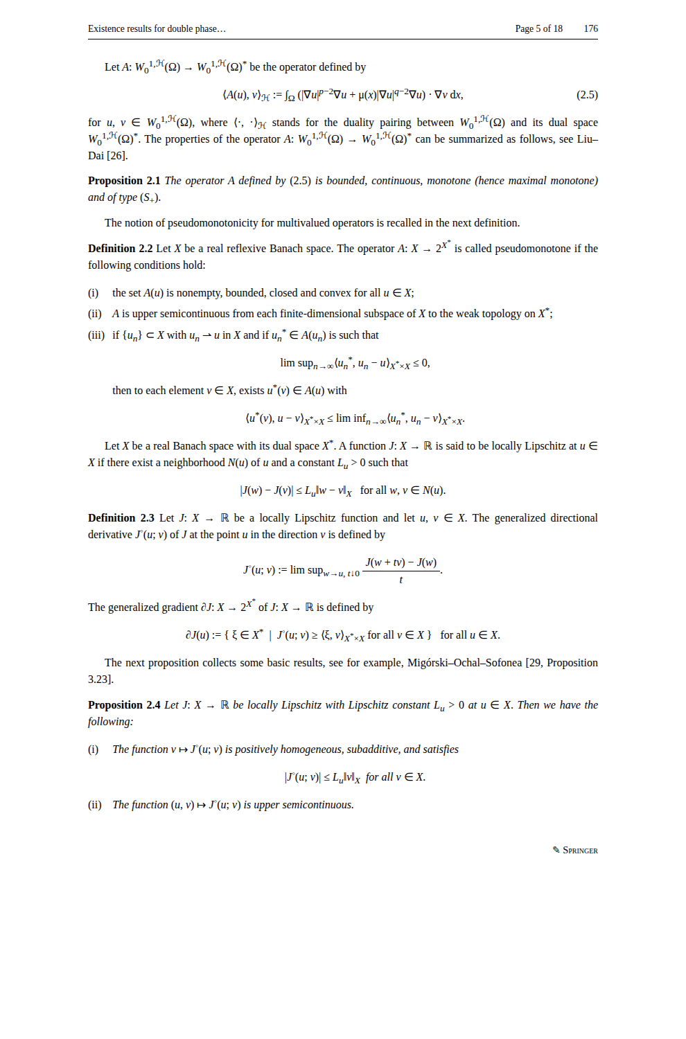Existence results for double phase… Page 5 of 18 176
Let A: W01,ℋ(Ω) → W01,ℋ(Ω)* be the operator defined by
⟨A(u), v⟩ℋ := ∫Ω (|∇u|p−2∇u + μ(x)|∇u|q−2∇u) · ∇v dx, (2.5)
for u, v ∈ W01,ℋ(Ω), where ⟨·, ·⟩ℋ stands for the duality pairing between W01,ℋ(Ω) and its dual space W01,ℋ(Ω)*. The properties of the operator A: W01,ℋ(Ω) → W01,ℋ(Ω)* can be summarized as follows, see Liu–Dai [26].
Proposition 2.1 The operator A defined by (2.5) is bounded, continuous, monotone (hence maximal monotone) and of type (S+).
The notion of pseudomonotonicity for multivalued operators is recalled in the next definition.
Definition 2.2 Let X be a real reflexive Banach space. The operator A: X → 2X* is called pseudomonotone if the following conditions hold:
(i) the set A(u) is nonempty, bounded, closed and convex for all u ∈ X;
(ii) A is upper semicontinuous from each finite-dimensional subspace of X to the weak topology on X*;
(iii) if {un} ⊂ X with un ⇀ u in X and if un* ∈ A(un) is such that lim supn→∞⟨un*, un − u⟩X*×X ≤ 0, then to each element v ∈ X, exists u*(v) ∈ A(u) with ⟨u*(v), u − v⟩X*×X ≤ lim infn→∞⟨un*, un − v⟩X*×X.
Let X be a real Banach space with its dual space X*. A function J: X → ℝ is said to be locally Lipschitz at u ∈ X if there exist a neighborhood N(u) of u and a constant Lu > 0 such that
|J(w) − J(v)| ≤ Lu‖w − v‖X for all w, v ∈ N(u).
Definition 2.3 Let J: X → ℝ be a locally Lipschitz function and let u, v ∈ X. The generalized directional derivative J◦(u; v) of J at the point u in the direction v is defined by
J◦(u; v) := lim supw→u, t↓0 J(w + tv) − J(w) t.
The generalized gradient ∂J: X → 2X* of J: X → ℝ is defined by
∂J(u) := { ξ ∈ X* | J◦(u; v) ≥ ⟨ξ, v⟩X*×X for all v ∈ X } for all u ∈ X.
The next proposition collects some basic results, see for example, Migórski–Ochal–Sofonea [29, Proposition 3.23].
Proposition 2.4 Let J: X → ℝ be locally Lipschitz with Lipschitz constant Lu > 0 at u ∈ X. Then we have the following:
(i) The function v ↦ J◦(u; v) is positively homogeneous, subadditive, and satisfies |J◦(u; v)| ≤ Lu‖v‖X for all v ∈ X.
(ii) The function (u, v) ↦ J◦(u; v) is upper semicontinuous.
✎ Springer